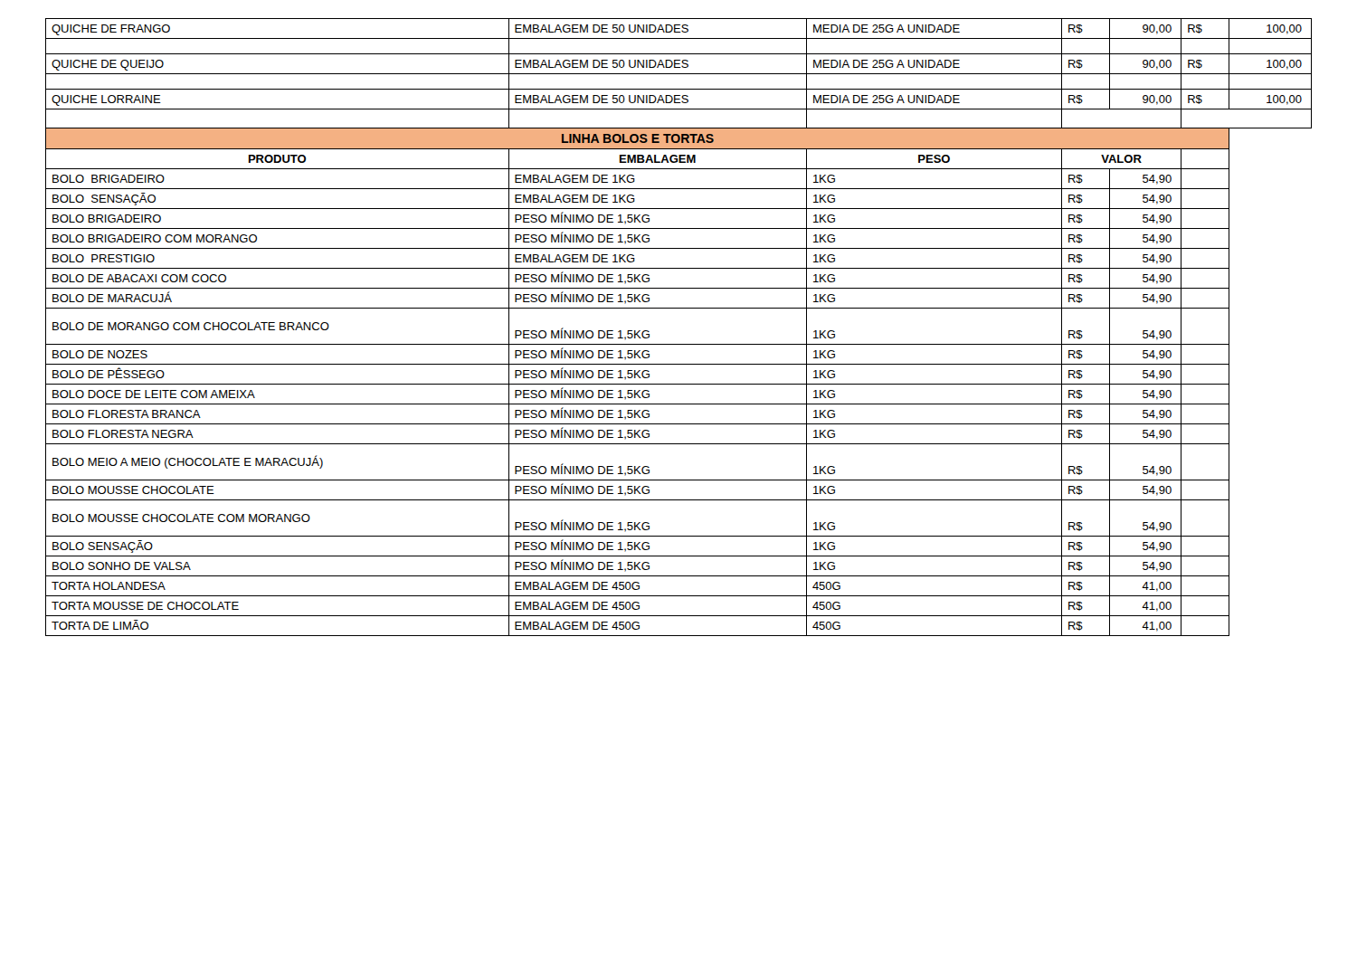| QUICHE DE FRANGO | EMBALAGEM DE 50 UNIDADES | MEDIA DE 25G A UNIDADE | R$ | 90,00 | R$ | 100,00 |
| QUICHE DE QUEIJO | EMBALAGEM DE 50 UNIDADES | MEDIA DE 25G A UNIDADE | R$ | 90,00 | R$ | 100,00 |
| QUICHE LORRAINE | EMBALAGEM DE 50 UNIDADES | MEDIA DE 25G A UNIDADE | R$ | 90,00 | R$ | 100,00 |
| LINHA BOLOS E TORTAS | |
| PRODUTO | EMBALAGEM | PESO | VALOR | | |
| BOLO BRIGADEIRO | EMBALAGEM DE 1KG | 1KG | R$ | 54,90 | | |
| BOLO SENSAÇÃO | EMBALAGEM DE 1KG | 1KG | R$ | 54,90 | | |
| BOLO BRIGADEIRO | PESO MÍNIMO DE 1,5KG | 1KG | R$ | 54,90 | | |
| BOLO BRIGADEIRO COM MORANGO | PESO MÍNIMO DE 1,5KG | 1KG | R$ | 54,90 | | |
| BOLO PRESTIGIO | EMBALAGEM DE 1KG | 1KG | R$ | 54,90 | | |
| BOLO DE ABACAXI COM COCO | PESO MÍNIMO DE 1,5KG | 1KG | R$ | 54,90 | | |
| BOLO DE MARACUJÁ | PESO MÍNIMO DE 1,5KG | 1KG | R$ | 54,90 | | |
| BOLO DE MORANGO COM CHOCOLATE BRANCO | PESO MÍNIMO DE 1,5KG | 1KG | R$ | 54,90 | | |
| BOLO DE NOZES | PESO MÍNIMO DE 1,5KG | 1KG | R$ | 54,90 | | |
| BOLO DE PÊSSEGO | PESO MÍNIMO DE 1,5KG | 1KG | R$ | 54,90 | | |
| BOLO DOCE DE LEITE COM AMEIXA | PESO MÍNIMO DE 1,5KG | 1KG | R$ | 54,90 | | |
| BOLO FLORESTA BRANCA | PESO MÍNIMO DE 1,5KG | 1KG | R$ | 54,90 | | |
| BOLO FLORESTA NEGRA | PESO MÍNIMO DE 1,5KG | 1KG | R$ | 54,90 | | |
| BOLO MEIO A MEIO (CHOCOLATE E MARACUJÁ) | PESO MÍNIMO DE 1,5KG | 1KG | R$ | 54,90 | | |
| BOLO MOUSSE CHOCOLATE | PESO MÍNIMO DE 1,5KG | 1KG | R$ | 54,90 | | |
| BOLO MOUSSE CHOCOLATE COM MORANGO | PESO MÍNIMO DE 1,5KG | 1KG | R$ | 54,90 | | |
| BOLO SENSAÇÃO | PESO MÍNIMO DE 1,5KG | 1KG | R$ | 54,90 | | |
| BOLO SONHO DE VALSA | PESO MÍNIMO DE 1,5KG | 1KG | R$ | 54,90 | | |
| TORTA HOLANDESA | EMBALAGEM DE 450G | 450G | R$ | 41,00 | | |
| TORTA MOUSSE DE CHOCOLATE | EMBALAGEM DE 450G | 450G | R$ | 41,00 | | |
| TORTA DE LIMÃO | EMBALAGEM DE 450G | 450G | R$ | 41,00 | | |